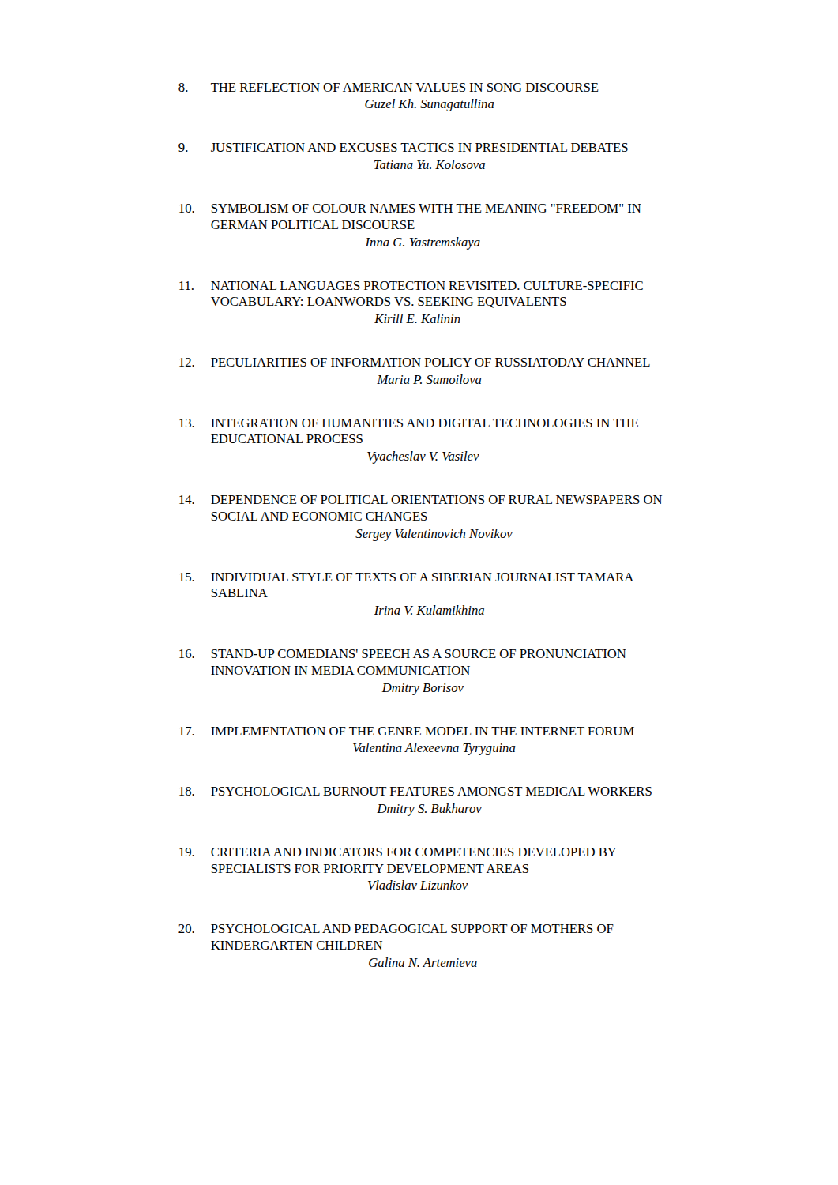The reflection of American values in song discourse
Guzel Kh. Sunagatullina
Justification and excuses tactics in presidential debates
Tatiana Yu. Kolosova
Symbolism of colour names with the meaning "freedom" in German political discourse
Inna G. Yastremskaya
National languages protection revisited. Culture-specific vocabulary: loanwords vs. seeking equivalents
Kirill E. Kalinin
Peculiarities of information policy of RussiaToday channel
Maria P. Samoilova
Integration of humanities and digital technologies in the educational process
Vyacheslav V. Vasilev
Dependence of political orientations of rural newspapers on social and economic changes
Sergey Valentinovich Novikov
Individual style of texts of a Siberian journalist Tamara Sablina
Irina V. Kulamikhina
Stand-up comedians' speech as a source of pronunciation innovation in media communication
Dmitry Borisov
Implementation of the genre model in the Internet forum
Valentina Alexeevna Tyryguina
Psychological burnout features amongst medical workers
Dmitry S. Bukharov
Criteria and indicators for competencies developed by specialists for priority development areas
Vladislav Lizunkov
Psychological and pedagogical support of mothers of kindergarten children
Galina N. Artemieva